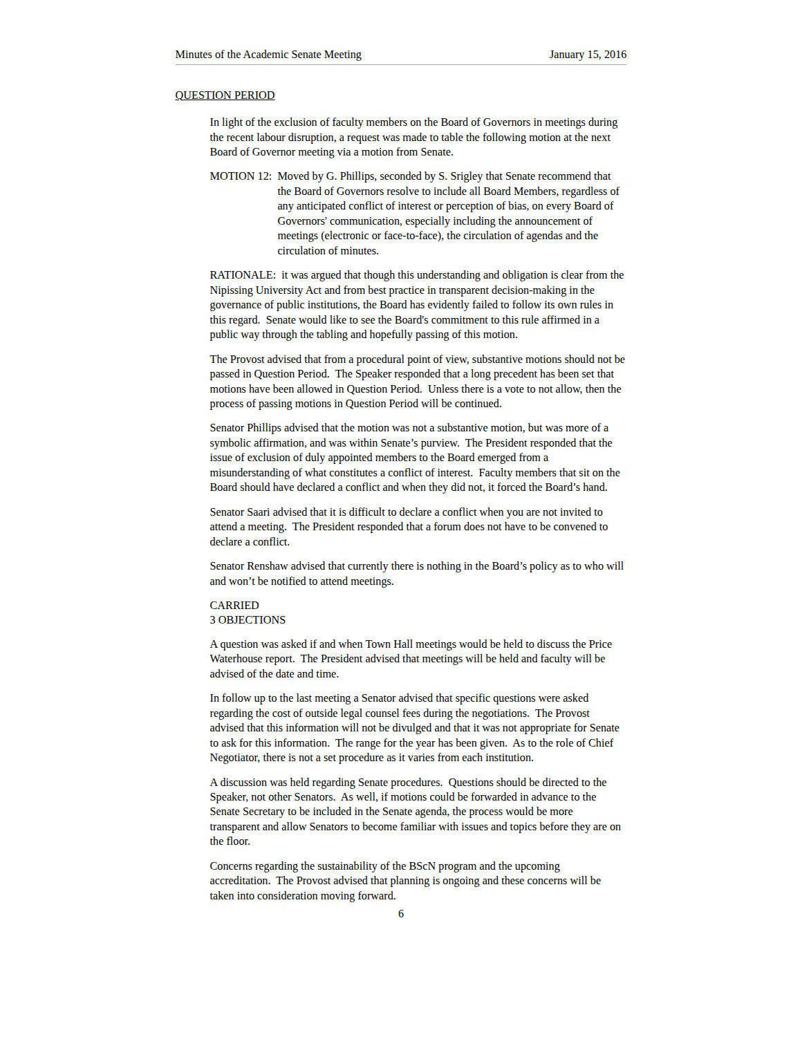Minutes of the Academic Senate Meeting
January 15, 2016
QUESTION PERIOD
In light of the exclusion of faculty members on the Board of Governors in meetings during the recent labour disruption, a request was made to table the following motion at the next Board of Governor meeting via a motion from Senate.
MOTION 12:
Moved by G. Phillips, seconded by S. Srigley that Senate recommend that the Board of Governors resolve to include all Board Members, regardless of any anticipated conflict of interest or perception of bias, on every Board of Governors' communication, especially including the announcement of meetings (electronic or face-to-face), the circulation of agendas and the circulation of minutes.
RATIONALE: it was argued that though this understanding and obligation is clear from the Nipissing University Act and from best practice in transparent decision-making in the governance of public institutions, the Board has evidently failed to follow its own rules in this regard. Senate would like to see the Board's commitment to this rule affirmed in a public way through the tabling and hopefully passing of this motion.
The Provost advised that from a procedural point of view, substantive motions should not be passed in Question Period. The Speaker responded that a long precedent has been set that motions have been allowed in Question Period. Unless there is a vote to not allow, then the process of passing motions in Question Period will be continued.
Senator Phillips advised that the motion was not a substantive motion, but was more of a symbolic affirmation, and was within Senate’s purview. The President responded that the issue of exclusion of duly appointed members to the Board emerged from a misunderstanding of what constitutes a conflict of interest. Faculty members that sit on the Board should have declared a conflict and when they did not, it forced the Board’s hand.
Senator Saari advised that it is difficult to declare a conflict when you are not invited to attend a meeting. The President responded that a forum does not have to be convened to declare a conflict.
Senator Renshaw advised that currently there is nothing in the Board’s policy as to who will and won’t be notified to attend meetings.
CARRIED
3 OBJECTIONS
A question was asked if and when Town Hall meetings would be held to discuss the Price Waterhouse report. The President advised that meetings will be held and faculty will be advised of the date and time.
In follow up to the last meeting a Senator advised that specific questions were asked regarding the cost of outside legal counsel fees during the negotiations. The Provost advised that this information will not be divulged and that it was not appropriate for Senate to ask for this information. The range for the year has been given. As to the role of Chief Negotiator, there is not a set procedure as it varies from each institution.
A discussion was held regarding Senate procedures. Questions should be directed to the Speaker, not other Senators. As well, if motions could be forwarded in advance to the Senate Secretary to be included in the Senate agenda, the process would be more transparent and allow Senators to become familiar with issues and topics before they are on the floor.
Concerns regarding the sustainability of the BScN program and the upcoming accreditation. The Provost advised that planning is ongoing and these concerns will be taken into consideration moving forward.
6